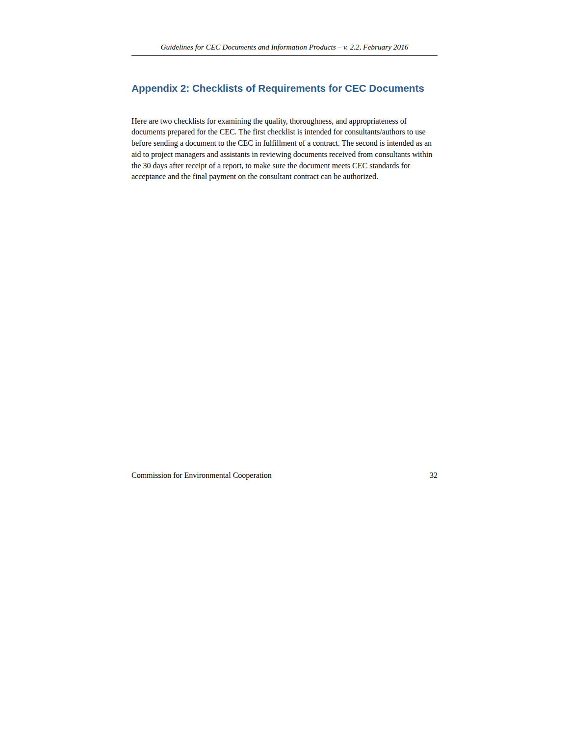Guidelines for CEC Documents and Information Products – v. 2.2, February 2016
Appendix 2: Checklists of Requirements for CEC Documents
Here are two checklists for examining the quality, thoroughness, and appropriateness of documents prepared for the CEC. The first checklist is intended for consultants/authors to use before sending a document to the CEC in fulfillment of a contract. The second is intended as an aid to project managers and assistants in reviewing documents received from consultants within the 30 days after receipt of a report, to make sure the document meets CEC standards for acceptance and the final payment on the consultant contract can be authorized.
Commission for Environmental Cooperation 32